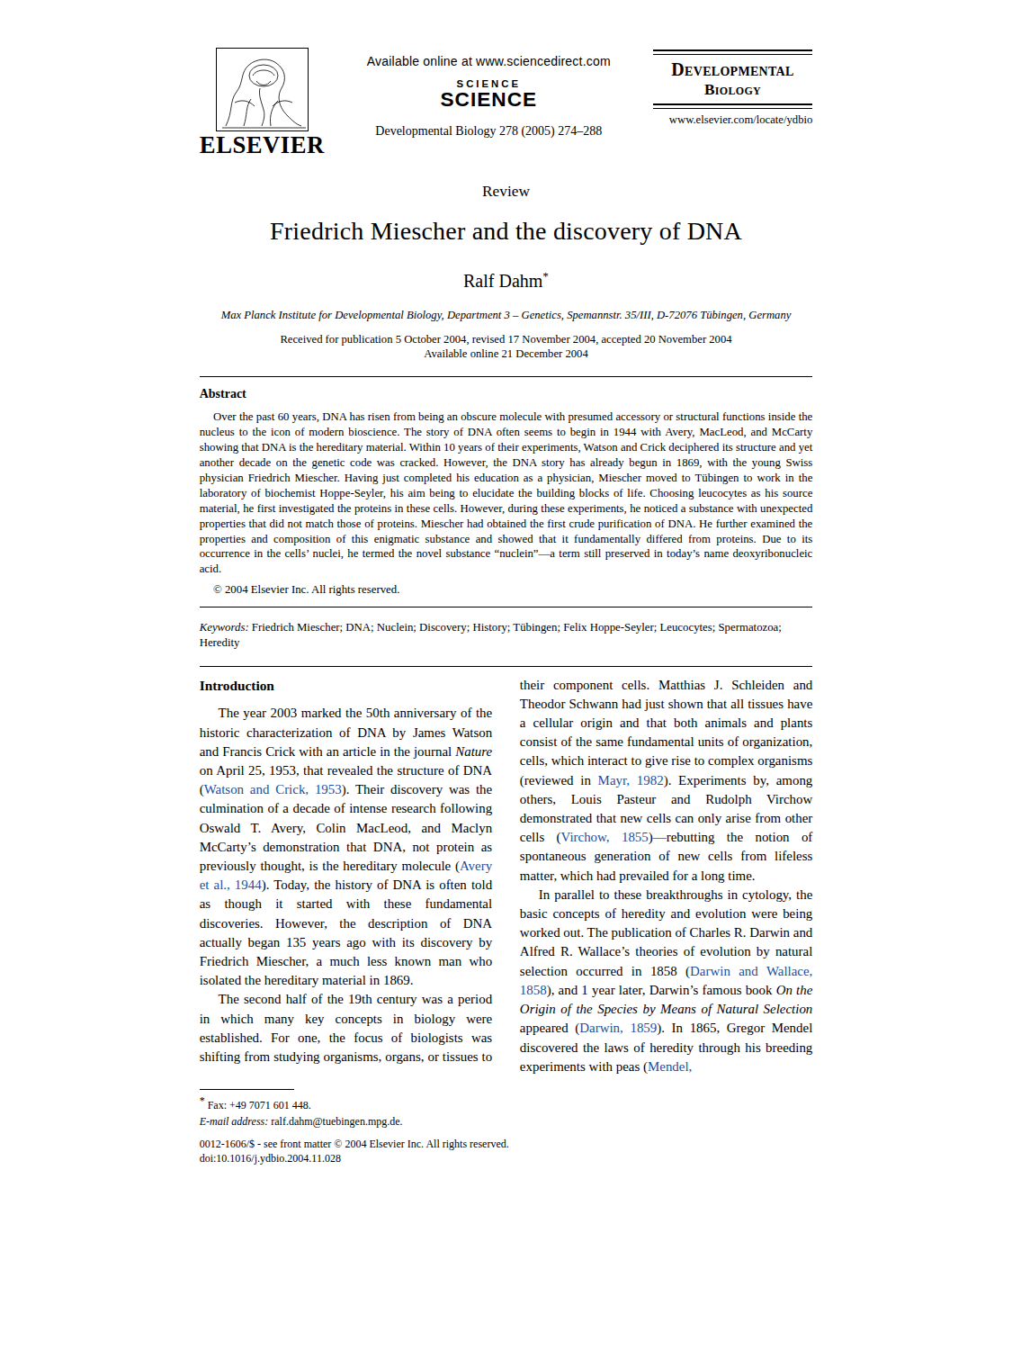ELSEVIER
Available online at www.sciencedirect.com
SCIENCE
SCIENCE
Developmental Biology 278 (2005) 274–288
Developmental
Biology
www.elsevier.com/locate/ydbio
Review
Friedrich Miescher and the discovery of DNA
Ralf Dahm*
Max Planck Institute for Developmental Biology, Department 3 – Genetics, Spemannstr. 35/III, D-72076 Tübingen, Germany
Received for publication 5 October 2004, revised 17 November 2004, accepted 20 November 2004
Available online 21 December 2004
Abstract
Over the past 60 years, DNA has risen from being an obscure molecule with presumed accessory or structural functions inside the nucleus to the icon of modern bioscience. The story of DNA often seems to begin in 1944 with Avery, MacLeod, and McCarty showing that DNA is the hereditary material. Within 10 years of their experiments, Watson and Crick deciphered its structure and yet another decade on the genetic code was cracked. However, the DNA story has already begun in 1869, with the young Swiss physician Friedrich Miescher. Having just completed his education as a physician, Miescher moved to Tübingen to work in the laboratory of biochemist Hoppe-Seyler, his aim being to elucidate the building blocks of life. Choosing leucocytes as his source material, he first investigated the proteins in these cells. However, during these experiments, he noticed a substance with unexpected properties that did not match those of proteins. Miescher had obtained the first crude purification of DNA. He further examined the properties and composition of this enigmatic substance and showed that it fundamentally differed from proteins. Due to its occurrence in the cells’ nuclei, he termed the novel substance “nuclein”—a term still preserved in today’s name deoxyribonucleic acid.
© 2004 Elsevier Inc. All rights reserved.
Keywords: Friedrich Miescher; DNA; Nuclein; Discovery; History; Tübingen; Felix Hoppe-Seyler; Leucocytes; Spermatozoa; Heredity
Introduction
The year 2003 marked the 50th anniversary of the historic characterization of DNA by James Watson and Francis Crick with an article in the journal Nature on April 25, 1953, that revealed the structure of DNA (Watson and Crick, 1953). Their discovery was the culmination of a decade of intense research following Oswald T. Avery, Colin MacLeod, and Maclyn McCarty’s demonstration that DNA, not protein as previously thought, is the hereditary molecule (Avery et al., 1944). Today, the history of DNA is often told as though it started with these fundamental discoveries. However, the description of DNA actually began 135 years ago with its discovery by Friedrich Miescher, a much less known man who isolated the hereditary material in 1869.
The second half of the 19th century was a period in which many key concepts in biology were established. For one, the focus of biologists was shifting from studying organisms, organs, or tissues to their component cells. Matthias J. Schleiden and Theodor Schwann had just shown that all tissues have a cellular origin and that both animals and plants consist of the same fundamental units of organization, cells, which interact to give rise to complex organisms (reviewed in Mayr, 1982). Experiments by, among others, Louis Pasteur and Rudolph Virchow demonstrated that new cells can only arise from other cells (Virchow, 1855)—rebutting the notion of spontaneous generation of new cells from lifeless matter, which had prevailed for a long time.
In parallel to these breakthroughs in cytology, the basic concepts of heredity and evolution were being worked out. The publication of Charles R. Darwin and Alfred R. Wallace’s theories of evolution by natural selection occurred in 1858 (Darwin and Wallace, 1858), and 1 year later, Darwin’s famous book On the Origin of the Species by Means of Natural Selection appeared (Darwin, 1859). In 1865, Gregor Mendel discovered the laws of heredity through his breeding experiments with peas (Mendel,
* Fax: +49 7071 601 448.
E-mail address: ralf.dahm@tuebingen.mpg.de.
0012-1606/$ - see front matter © 2004 Elsevier Inc. All rights reserved.
doi:10.1016/j.ydbio.2004.11.028